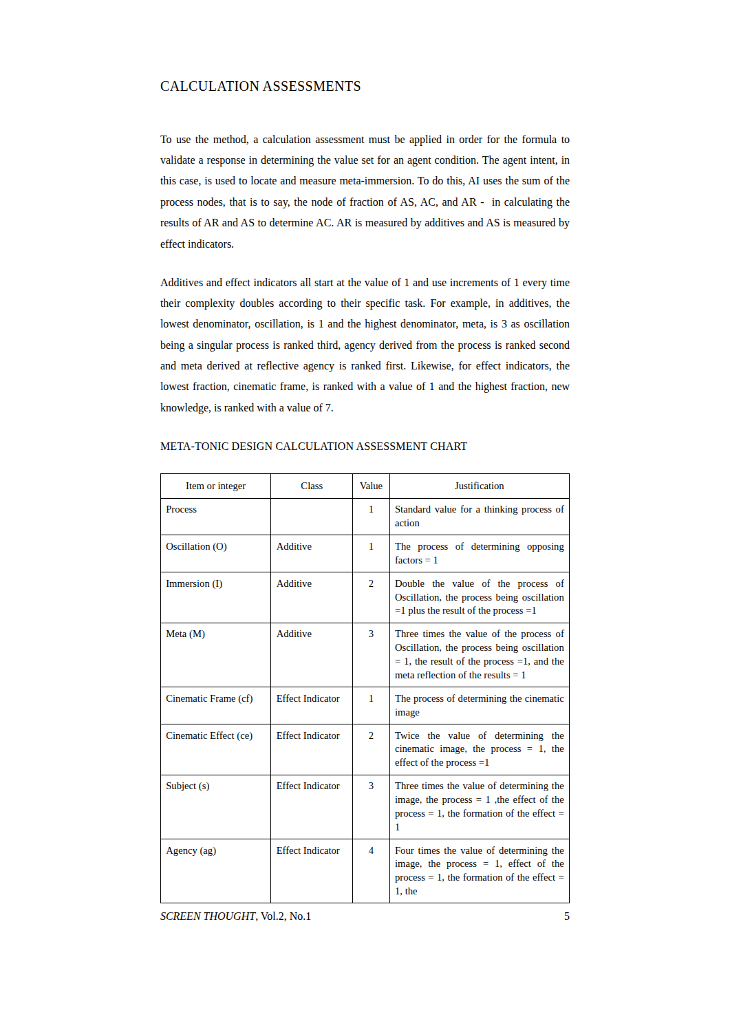CALCULATION ASSESSMENTS
To use the method, a calculation assessment must be applied in order for the formula to validate a response in determining the value set for an agent condition. The agent intent, in this case, is used to locate and measure meta-immersion. To do this, AI uses the sum of the process nodes, that is to say, the node of fraction of AS, AC, and AR - in calculating the results of AR and AS to determine AC. AR is measured by additives and AS is measured by effect indicators.
Additives and effect indicators all start at the value of 1 and use increments of 1 every time their complexity doubles according to their specific task. For example, in additives, the lowest denominator, oscillation, is 1 and the highest denominator, meta, is 3 as oscillation being a singular process is ranked third, agency derived from the process is ranked second and meta derived at reflective agency is ranked first. Likewise, for effect indicators, the lowest fraction, cinematic frame, is ranked with a value of 1 and the highest fraction, new knowledge, is ranked with a value of 7.
META-TONIC DESIGN CALCULATION ASSESSMENT CHART
| Item or integer | Class | Value | Justification |
| --- | --- | --- | --- |
| Process | | 1 | Standard value for a thinking process of action |
| Oscillation (O) | Additive | 1 | The process of determining opposing factors = 1 |
| Immersion (I) | Additive | 2 | Double the value of the process of Oscillation, the process being oscillation =1 plus the result of the process =1 |
| Meta (M) | Additive | 3 | Three times the value of the process of Oscillation, the process being oscillation = 1, the result of the process =1, and the meta reflection of the results = 1 |
| Cinematic Frame (cf) | Effect Indicator | 1 | The process of determining the cinematic image |
| Cinematic Effect (ce) | Effect Indicator | 2 | Twice the value of determining the cinematic image, the process = 1, the effect of the process =1 |
| Subject (s) | Effect Indicator | 3 | Three times the value of determining the image, the process = 1 ,the effect of the process = 1, the formation of the effect = 1 |
| Agency (ag) | Effect Indicator | 4 | Four times the value of determining the image, the process = 1, effect of the process = 1, the formation of the effect = 1, the |
SCREEN THOUGHT, Vol.2, No.1 5